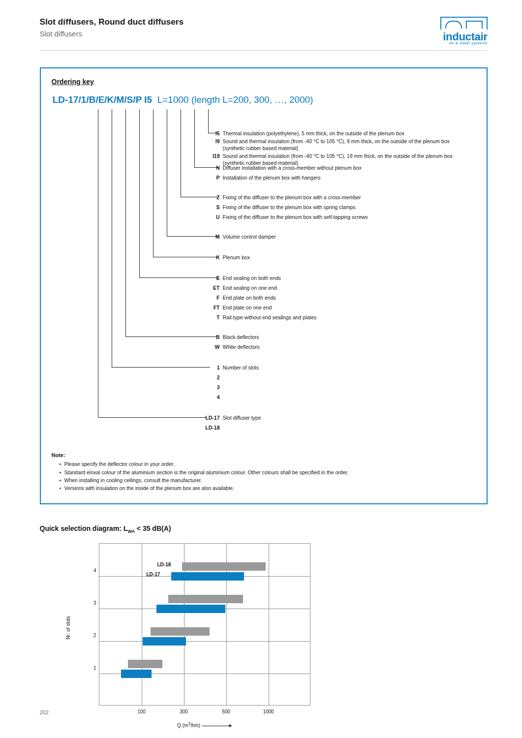Slot diffusers, Round duct diffusers
Slot diffusers
inductair
air & water systems
Ordering key
LD-17/1/B/E/K/M/S/P I5 L=1000 (length L=200, 300, …, 2000)
I5
Thermal insulation (polyethylene), 5 mm thick, on the outside of the plenum box
I9
Sound and thermal insulation (from -40 °C to 105 °C), 9 mm thick, on the outside of the plenum box(synthetic rubber based material)
I19
Sound and thermal insulation (from -40 °C to 105 °C), 19 mm thick, on the outside of the plenum box(synthetic rubber based material)
N
Diffuser installation with a cross-member without plenum box
P
Installation of the plenum box with hangers
Z
Fixing of the diffuser to the plenum box with a cross-member
S
Fixing of the diffuser to the plenum box with spring clamps
U
Fixing of the diffuser to the plenum box with self-tapping screws
M
Volume control damper
K
Plenum box
E
End sealing on both ends
ET
End sealing on one end
F
End plate on both ends
FT
End plate on one end
T
Rail-type without end sealings and plates
B
Black deflectors
W
White deflectors
1
Number of slots
2
3
4
LD-17
Slot diffuser type
LD-18
Note:
Please specify the deflector colour in your order.
Standard eloxal colour of the aluminium section is the original aluminium colour. Other colours shall be specified in the order.
When installing in cooling ceilings, consult the manufacturer.
Versions with insulation on the inside of the plenum box are also available.
Quick selection diagram: LWA < 35 dB(A)
LD-18
LD-17
4
3
2
1
100
300
500
1000
Nr. of slots
Q (m3/hm)
202